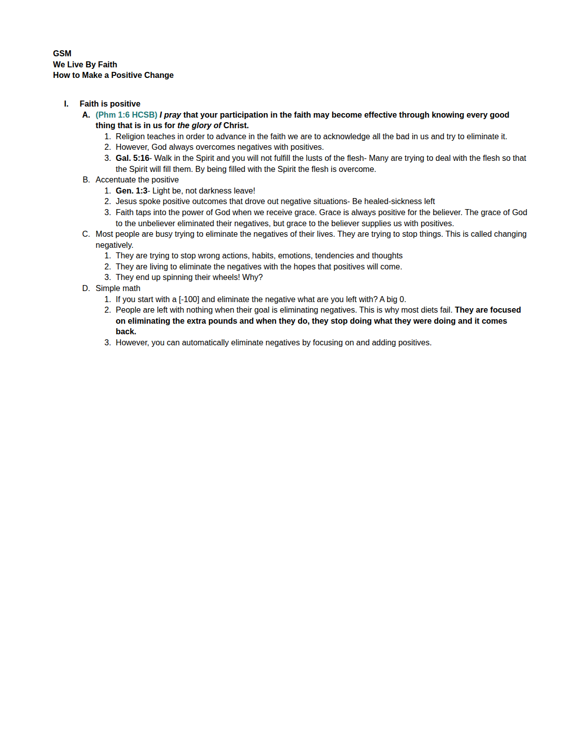GSM
We Live By Faith
How to Make a Positive Change
Faith is positive
(Phm 1:6 HCSB) I pray that your participation in the faith may become effective through knowing every good thing that is in us for the glory of Christ.
Religion teaches in order to advance in the faith we are to acknowledge all the bad in us and try to eliminate it.
However, God always overcomes negatives with positives.
Gal. 5:16- Walk in the Spirit and you will not fulfill the lusts of the flesh- Many are trying to deal with the flesh so that the Spirit will fill them. By being filled with the Spirit the flesh is overcome.
Accentuate the positive
Gen. 1:3- Light be, not darkness leave!
Jesus spoke positive outcomes that drove out negative situations- Be healed-sickness left
Faith taps into the power of God when we receive grace. Grace is always positive for the believer. The grace of God to the unbeliever eliminated their negatives, but grace to the believer supplies us with positives.
Most people are busy trying to eliminate the negatives of their lives. They are trying to stop things. This is called changing negatively.
They are trying to stop wrong actions, habits, emotions, tendencies and thoughts
They are living to eliminate the negatives with the hopes that positives will come.
They end up spinning their wheels! Why?
Simple math
If you start with a [-100] and eliminate the negative what are you left with? A big 0.
People are left with nothing when their goal is eliminating negatives. This is why most diets fail. They are focused on eliminating the extra pounds and when they do, they stop doing what they were doing and it comes back.
However, you can automatically eliminate negatives by focusing on and adding positives.